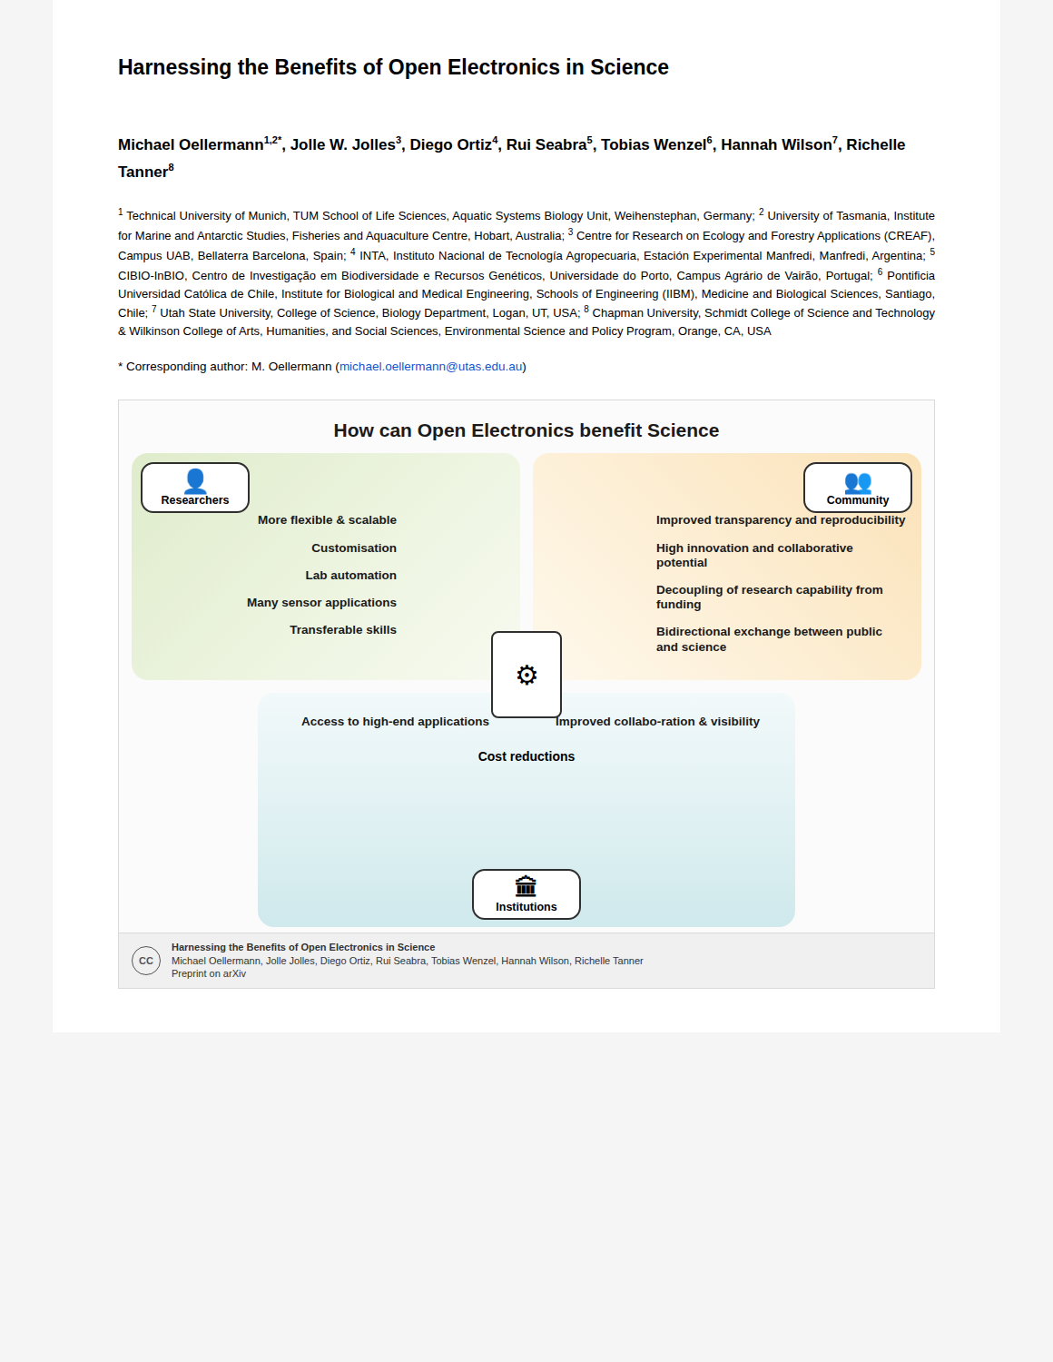Harnessing the Benefits of Open Electronics in Science
Michael Oellermann1,2*, Jolle W. Jolles3, Diego Ortiz4, Rui Seabra5, Tobias Wenzel6, Hannah Wilson7, Richelle Tanner8
1 Technical University of Munich, TUM School of Life Sciences, Aquatic Systems Biology Unit, Weihenstephan, Germany; 2 University of Tasmania, Institute for Marine and Antarctic Studies, Fisheries and Aquaculture Centre, Hobart, Australia; 3 Centre for Research on Ecology and Forestry Applications (CREAF), Campus UAB, Bellaterra Barcelona, Spain; 4 INTA, Instituto Nacional de Tecnología Agropecuaria, Estación Experimental Manfredi, Manfredi, Argentina; 5 CIBIO-InBIO, Centro de Investigação em Biodiversidade e Recursos Genéticos, Universidade do Porto, Campus Agrário de Vairão, Portugal; 6 Pontificia Universidad Católica de Chile, Institute for Biological and Medical Engineering, Schools of Engineering (IIBM), Medicine and Biological Sciences, Santiago, Chile; 7 Utah State University, College of Science, Biology Department, Logan, UT, USA; 8 Chapman University, Schmidt College of Science and Technology & Wilkinson College of Arts, Humanities, and Social Sciences, Environmental Science and Policy Program, Orange, CA, USA
* Corresponding author: M. Oellermann (michael.oellermann@utas.edu.au)
How can Open Electronics benefit Science
👤Researchers
More flexible & scalable
Customisation
Lab automation
Many sensor applications
Transferable skills
👥Community
Improved transparency and reproducibility
High innovation and collaborative potential
Decoupling of research capability from funding
Bidirectional exchange between public and science
⚙
Access to high-end applications
Improved collabo-ration & visibility
Cost reductions
🏛Institutions
CC
Harnessing the Benefits of Open Electronics in Science
Michael Oellermann, Jolle Jolles, Diego Ortiz, Rui Seabra, Tobias Wenzel, Hannah Wilson, Richelle Tanner
Preprint on arXiv